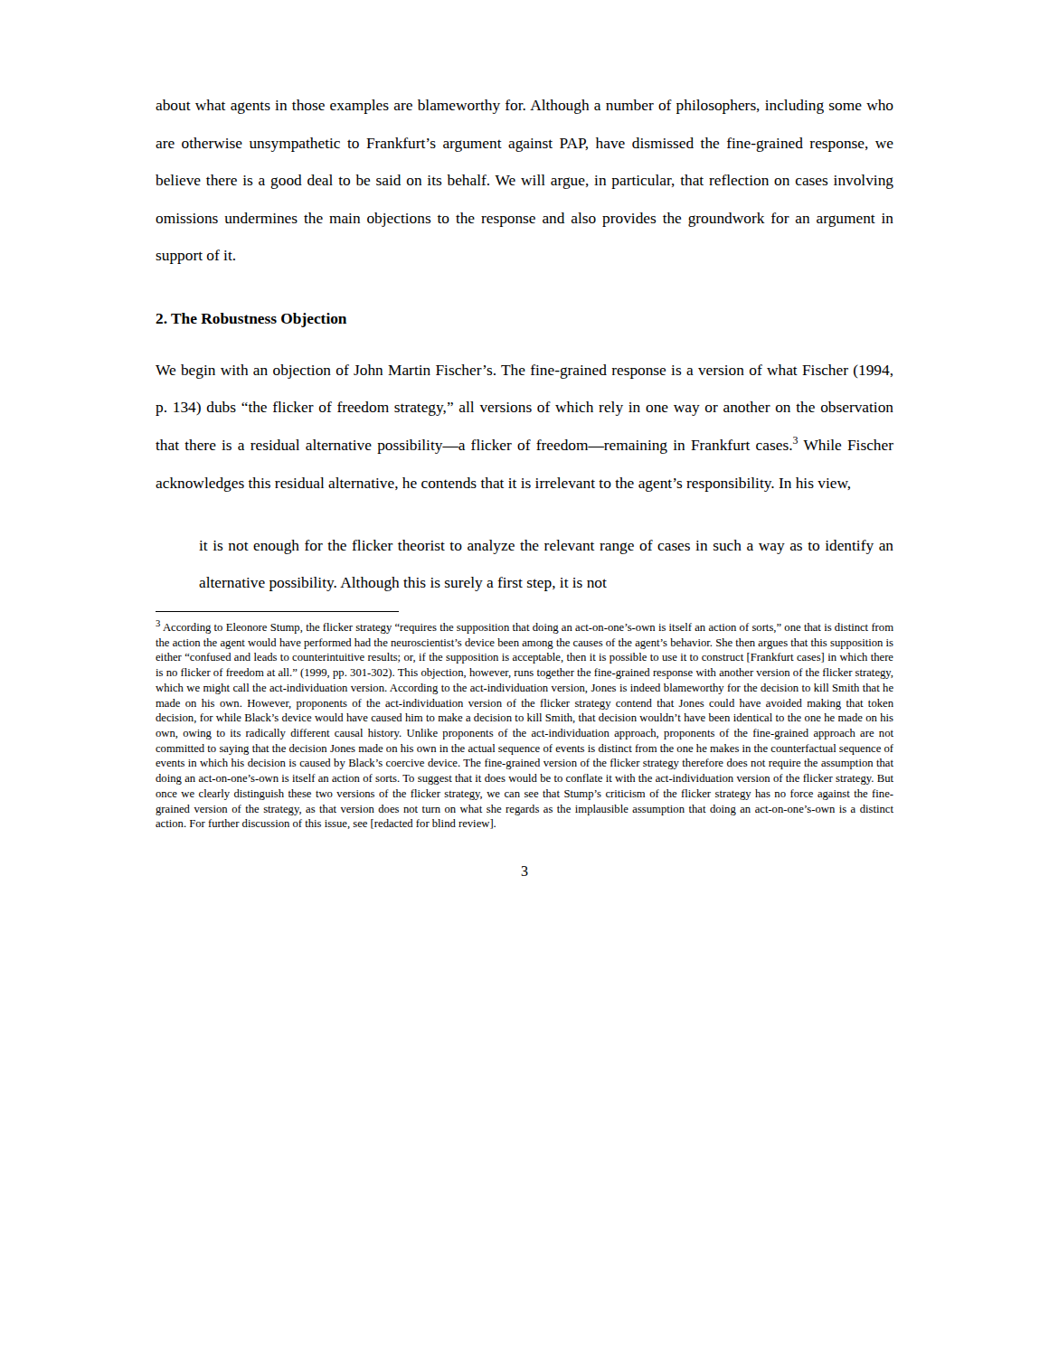about what agents in those examples are blameworthy for. Although a number of philosophers, including some who are otherwise unsympathetic to Frankfurt’s argument against PAP, have dismissed the fine-grained response, we believe there is a good deal to be said on its behalf. We will argue, in particular, that reflection on cases involving omissions undermines the main objections to the response and also provides the groundwork for an argument in support of it.
2. The Robustness Objection
We begin with an objection of John Martin Fischer’s. The fine-grained response is a version of what Fischer (1994, p. 134) dubs “the flicker of freedom strategy,” all versions of which rely in one way or another on the observation that there is a residual alternative possibility—a flicker of freedom—remaining in Frankfurt cases.3 While Fischer acknowledges this residual alternative, he contends that it is irrelevant to the agent’s responsibility. In his view,
it is not enough for the flicker theorist to analyze the relevant range of cases in such a way as to identify an alternative possibility. Although this is surely a first step, it is not
3 According to Eleonore Stump, the flicker strategy “requires the supposition that doing an act-on-one’s-own is itself an action of sorts,” one that is distinct from the action the agent would have performed had the neuroscientist’s device been among the causes of the agent’s behavior. She then argues that this supposition is either “confused and leads to counterintuitive results; or, if the supposition is acceptable, then it is possible to use it to construct [Frankfurt cases] in which there is no flicker of freedom at all.” (1999, pp. 301-302). This objection, however, runs together the fine-grained response with another version of the flicker strategy, which we might call the act-individuation version. According to the act-individuation version, Jones is indeed blameworthy for the decision to kill Smith that he made on his own. However, proponents of the act-individuation version of the flicker strategy contend that Jones could have avoided making that token decision, for while Black’s device would have caused him to make a decision to kill Smith, that decision wouldn’t have been identical to the one he made on his own, owing to its radically different causal history. Unlike proponents of the act-individuation approach, proponents of the fine-grained approach are not committed to saying that the decision Jones made on his own in the actual sequence of events is distinct from the one he makes in the counterfactual sequence of events in which his decision is caused by Black’s coercive device. The fine-grained version of the flicker strategy therefore does not require the assumption that doing an act-on-one’s-own is itself an action of sorts. To suggest that it does would be to conflate it with the act-individuation version of the flicker strategy. But once we clearly distinguish these two versions of the flicker strategy, we can see that Stump’s criticism of the flicker strategy has no force against the fine-grained version of the strategy, as that version does not turn on what she regards as the implausible assumption that doing an act-on-one’s-own is a distinct action. For further discussion of this issue, see [redacted for blind review].
3